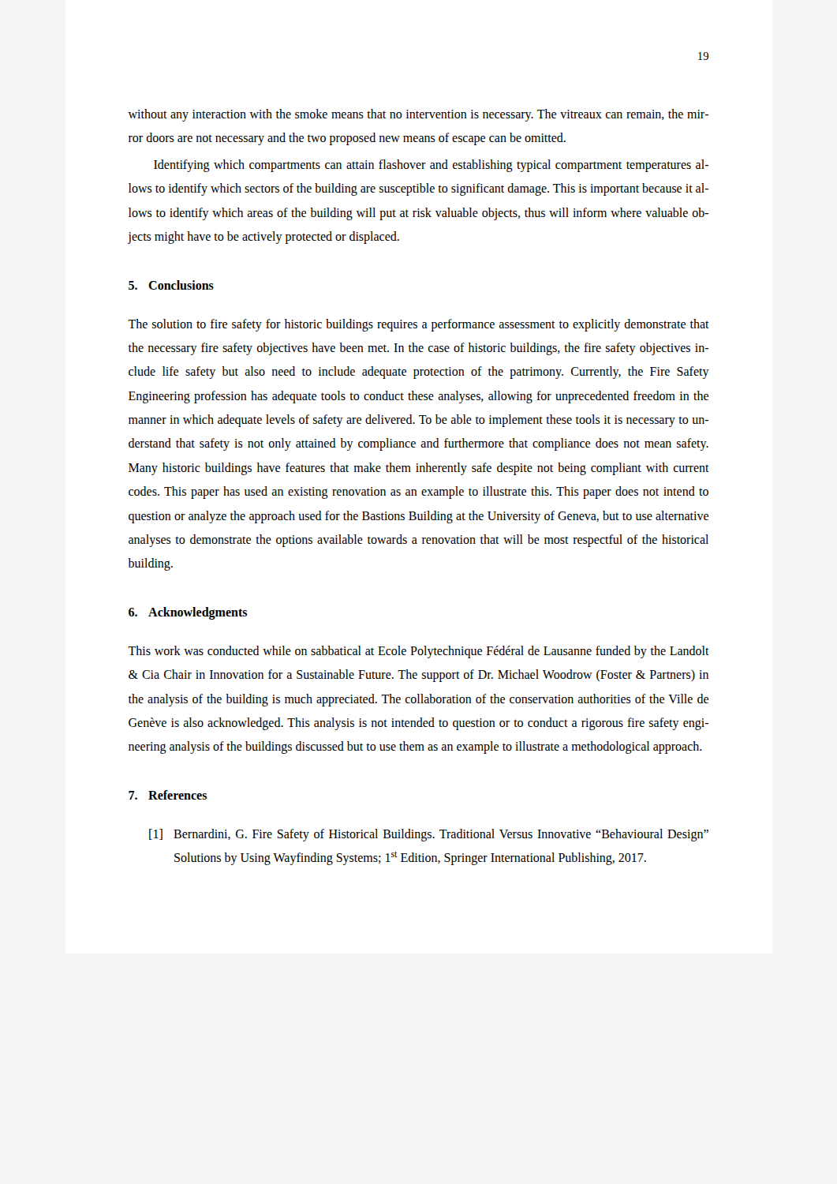19
without any interaction with the smoke means that no intervention is necessary. The vitreaux can remain, the mirror doors are not necessary and the two proposed new means of escape can be omitted.
Identifying which compartments can attain flashover and establishing typical compartment temperatures allows to identify which sectors of the building are susceptible to significant damage. This is important because it allows to identify which areas of the building will put at risk valuable objects, thus will inform where valuable objects might have to be actively protected or displaced.
5. Conclusions
The solution to fire safety for historic buildings requires a performance assessment to explicitly demonstrate that the necessary fire safety objectives have been met. In the case of historic buildings, the fire safety objectives include life safety but also need to include adequate protection of the patrimony. Currently, the Fire Safety Engineering profession has adequate tools to conduct these analyses, allowing for unprecedented freedom in the manner in which adequate levels of safety are delivered. To be able to implement these tools it is necessary to understand that safety is not only attained by compliance and furthermore that compliance does not mean safety. Many historic buildings have features that make them inherently safe despite not being compliant with current codes. This paper has used an existing renovation as an example to illustrate this. This paper does not intend to question or analyze the approach used for the Bastions Building at the University of Geneva, but to use alternative analyses to demonstrate the options available towards a renovation that will be most respectful of the historical building.
6. Acknowledgments
This work was conducted while on sabbatical at Ecole Polytechnique Fédéral de Lausanne funded by the Landolt & Cia Chair in Innovation for a Sustainable Future. The support of Dr. Michael Woodrow (Foster & Partners) in the analysis of the building is much appreciated. The collaboration of the conservation authorities of the Ville de Genève is also acknowledged. This analysis is not intended to question or to conduct a rigorous fire safety engineering analysis of the buildings discussed but to use them as an example to illustrate a methodological approach.
7. References
[1] Bernardini, G. Fire Safety of Historical Buildings. Traditional Versus Innovative “Behavioural Design” Solutions by Using Wayfinding Systems; 1st Edition, Springer International Publishing, 2017.